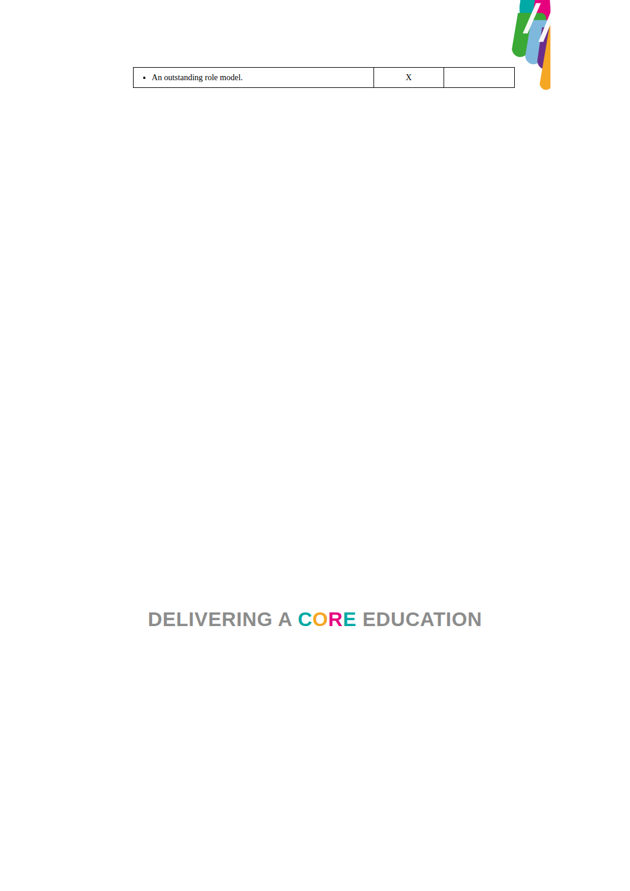| An outstanding role model. | X | |
DELIVERING A CORE EDUCATION